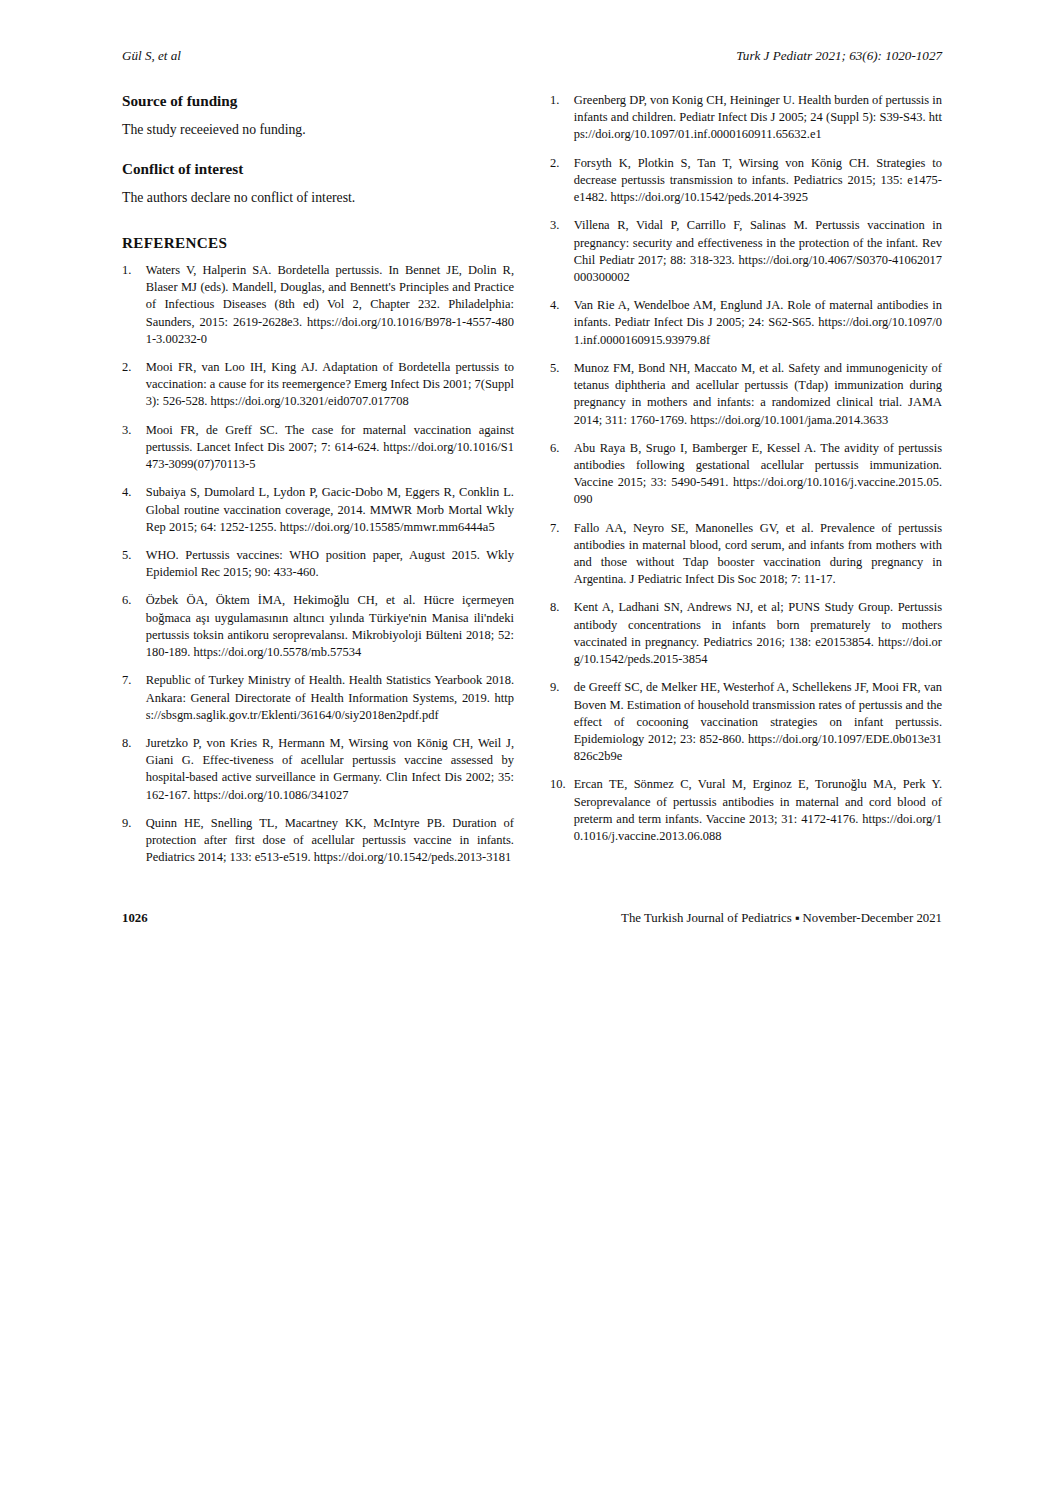Gül S, et al Turk J Pediatr 2021; 63(6): 1020-1027
Source of funding
The study receeieved no funding.
Conflict of interest
The authors declare no conflict of interest.
REFERENCES
Waters V, Halperin SA. Bordetella pertussis. In Bennet JE, Dolin R, Blaser MJ (eds). Mandell, Douglas, and Bennett's Principles and Practice of Infectious Diseases (8th ed) Vol 2, Chapter 232. Philadelphia: Saunders, 2015: 2619-2628e3. https://doi.org/10.1016/B978-1-4557-4801-3.00232-0
Mooi FR, van Loo IH, King AJ. Adaptation of Bordetella pertussis to vaccination: a cause for its reemergence? Emerg Infect Dis 2001; 7(Suppl 3): 526-528. https://doi.org/10.3201/eid0707.017708
Mooi FR, de Greff SC. The case for maternal vaccination against pertussis. Lancet Infect Dis 2007; 7: 614-624. https://doi.org/10.1016/S1473-3099(07)70113-5
Subaiya S, Dumolard L, Lydon P, Gacic-Dobo M, Eggers R, Conklin L. Global routine vaccination coverage, 2014. MMWR Morb Mortal Wkly Rep 2015; 64: 1252-1255. https://doi.org/10.15585/mmwr.mm6444a5
WHO. Pertussis vaccines: WHO position paper, August 2015. Wkly Epidemiol Rec 2015; 90: 433-460.
Özbek ÖA, Öktem İMA, Hekimoğlu CH, et al. Hücre içermeyen boğmaca aşı uygulamasının altıncı yılında Türkiye'nin Manisa ili'ndeki pertussis toksin antikoru seroprevalansı. Mikrobiyoloji Bülteni 2018; 52: 180-189. https://doi.org/10.5578/mb.57534
Republic of Turkey Ministry of Health. Health Statistics Yearbook 2018. Ankara: General Directorate of Health Information Systems, 2019. https://sbsgm.saglik.gov.tr/Eklenti/36164/0/siy2018en2pdf.pdf
Juretzko P, von Kries R, Hermann M, Wirsing von König CH, Weil J, Giani G. Effec-tiveness of acellular pertussis vaccine assessed by hospital-based active surveillance in Germany. Clin Infect Dis 2002; 35: 162-167. https://doi.org/10.1086/341027
Quinn HE, Snelling TL, Macartney KK, McIntyre PB. Duration of protection after first dose of acellular pertussis vaccine in infants. Pediatrics 2014; 133: e513-e519. https://doi.org/10.1542/peds.2013-3181
Greenberg DP, von Konig CH, Heininger U. Health burden of pertussis in infants and children. Pediatr Infect Dis J 2005; 24 (Suppl 5): S39-S43. https://doi.org/10.1097/01.inf.0000160911.65632.e1
Forsyth K, Plotkin S, Tan T, Wirsing von König CH. Strategies to decrease pertussis transmission to infants. Pediatrics 2015; 135: e1475-e1482. https://doi.org/10.1542/peds.2014-3925
Villena R, Vidal P, Carrillo F, Salinas M. Pertussis vaccination in pregnancy: security and effectiveness in the protection of the infant. Rev Chil Pediatr 2017; 88: 318-323. https://doi.org/10.4067/S0370-41062017000300002
Van Rie A, Wendelboe AM, Englund JA. Role of maternal antibodies in infants. Pediatr Infect Dis J 2005; 24: S62-S65. https://doi.org/10.1097/01.inf.0000160915.93979.8f
Munoz FM, Bond NH, Maccato M, et al. Safety and immunogenicity of tetanus diphtheria and acellular pertussis (Tdap) immunization during pregnancy in mothers and infants: a randomized clinical trial. JAMA 2014; 311: 1760-1769. https://doi.org/10.1001/jama.2014.3633
Abu Raya B, Srugo I, Bamberger E, Kessel A. The avidity of pertussis antibodies following gestational acellular pertussis immunization. Vaccine 2015; 33: 5490-5491. https://doi.org/10.1016/j.vaccine.2015.05.090
Fallo AA, Neyro SE, Manonelles GV, et al. Prevalence of pertussis antibodies in maternal blood, cord serum, and infants from mothers with and those without Tdap booster vaccination during pregnancy in Argentina. J Pediatric Infect Dis Soc 2018; 7: 11-17.
Kent A, Ladhani SN, Andrews NJ, et al; PUNS Study Group. Pertussis antibody concentrations in infants born prematurely to mothers vaccinated in pregnancy. Pediatrics 2016; 138: e20153854. https://doi.org/10.1542/peds.2015-3854
de Greeff SC, de Melker HE, Westerhof A, Schellekens JF, Mooi FR, van Boven M. Estimation of household transmission rates of pertussis and the effect of cocooning vaccination strategies on infant pertussis. Epidemiology 2012; 23: 852-860. https://doi.org/10.1097/EDE.0b013e31826c2b9e
Ercan TE, Sönmez C, Vural M, Erginoz E, Torunoğlu MA, Perk Y. Seroprevalance of pertussis antibodies in maternal and cord blood of preterm and term infants. Vaccine 2013; 31: 4172-4176. https://doi.org/10.1016/j.vaccine.2013.06.088
1026 The Turkish Journal of Pediatrics ▪ November-December 2021